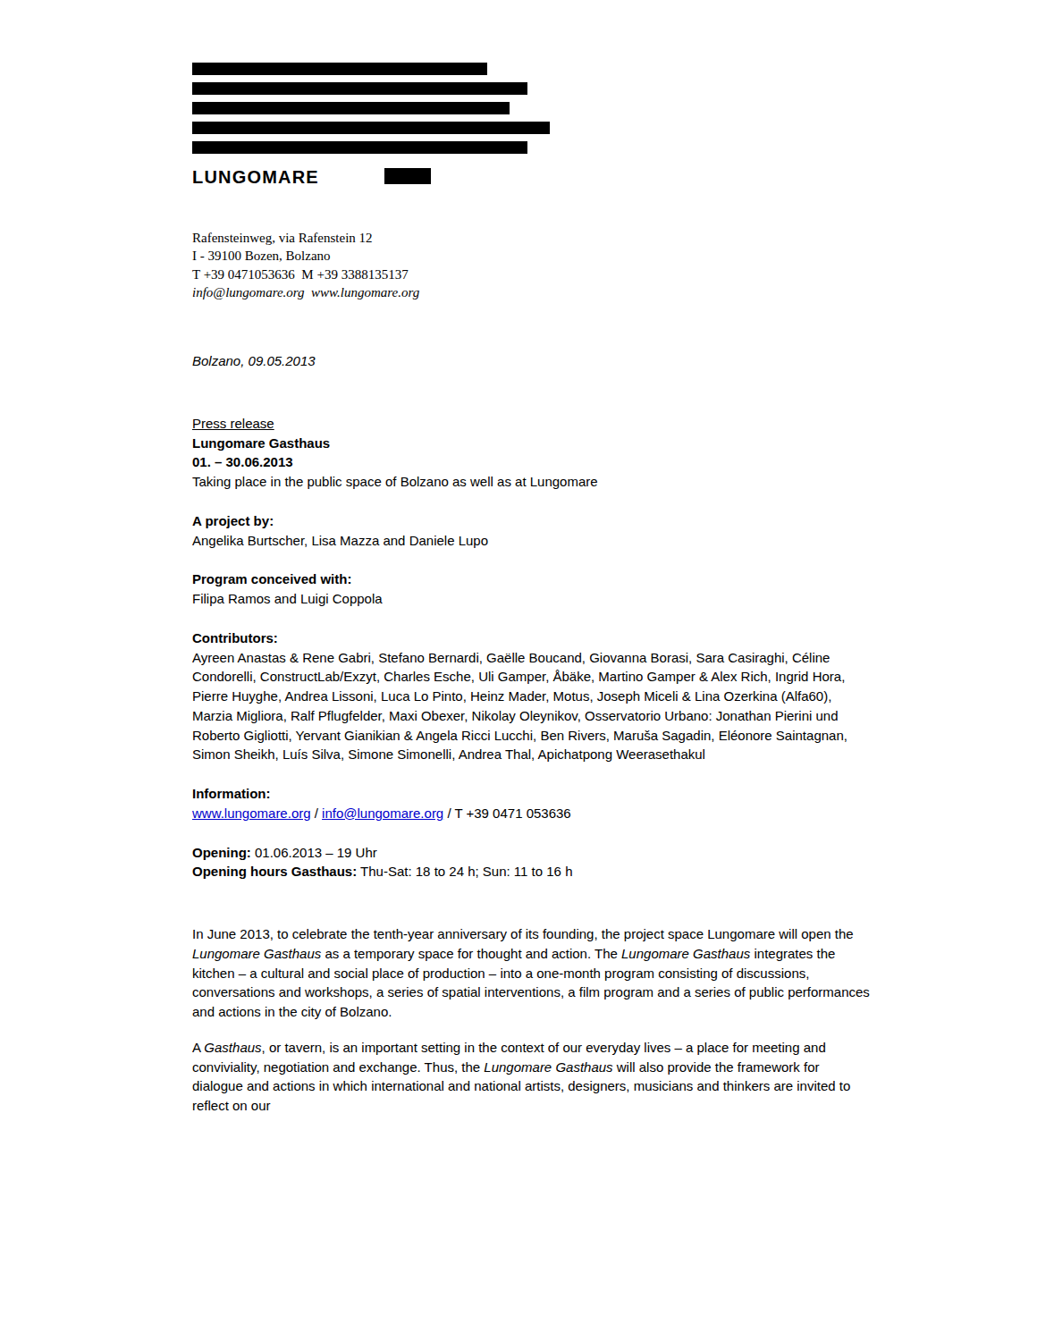LUNGOMARE
Rafensteinweg, via Rafenstein 12
I - 39100 Bozen, Bolzano
T +39 0471053636 M +39 3388135137
info@lungomare.org www.lungomare.org
Bolzano, 09.05.2013
Press release
Lungomare Gasthaus
01. – 30.06.2013
Taking place in the public space of Bolzano as well as at Lungomare
A project by:
Angelika Burtscher, Lisa Mazza and Daniele Lupo
Program conceived with:
Filipa Ramos and Luigi Coppola
Contributors:
Ayreen Anastas & Rene Gabri, Stefano Bernardi, Gaëlle Boucand, Giovanna Borasi, Sara Casiraghi, Céline Condorelli, ConstructLab/Exzyt, Charles Esche, Uli Gamper, Åbäke, Martino Gamper & Alex Rich, Ingrid Hora, Pierre Huyghe, Andrea Lissoni, Luca Lo Pinto, Heinz Mader, Motus, Joseph Miceli & Lina Ozerkina (Alfa60), Marzia Migliora, Ralf Pflugfelder, Maxi Obexer, Nikolay Oleynikov, Osservatorio Urbano: Jonathan Pierini und Roberto Gigliotti, Yervant Gianikian & Angela Ricci Lucchi, Ben Rivers, Maruša Sagadin, Eléonore Saintagnan, Simon Sheikh, Luís Silva, Simone Simonelli, Andrea Thal, Apichatpong Weerasethakul
Information:
www.lungomare.org / info@lungomare.org / T +39 0471 053636
Opening: 01.06.2013 – 19 Uhr
Opening hours Gasthaus: Thu-Sat: 18 to 24 h; Sun: 11 to 16 h
In June 2013, to celebrate the tenth-year anniversary of its founding, the project space Lungomare will open the Lungomare Gasthaus as a temporary space for thought and action. The Lungomare Gasthaus integrates the kitchen – a cultural and social place of production – into a one-month program consisting of discussions, conversations and workshops, a series of spatial interventions, a film program and a series of public performances and actions in the city of Bolzano.
A Gasthaus, or tavern, is an important setting in the context of our everyday lives – a place for meeting and conviviality, negotiation and exchange. Thus, the Lungomare Gasthaus will also provide the framework for dialogue and actions in which international and national artists, designers, musicians and thinkers are invited to reflect on our